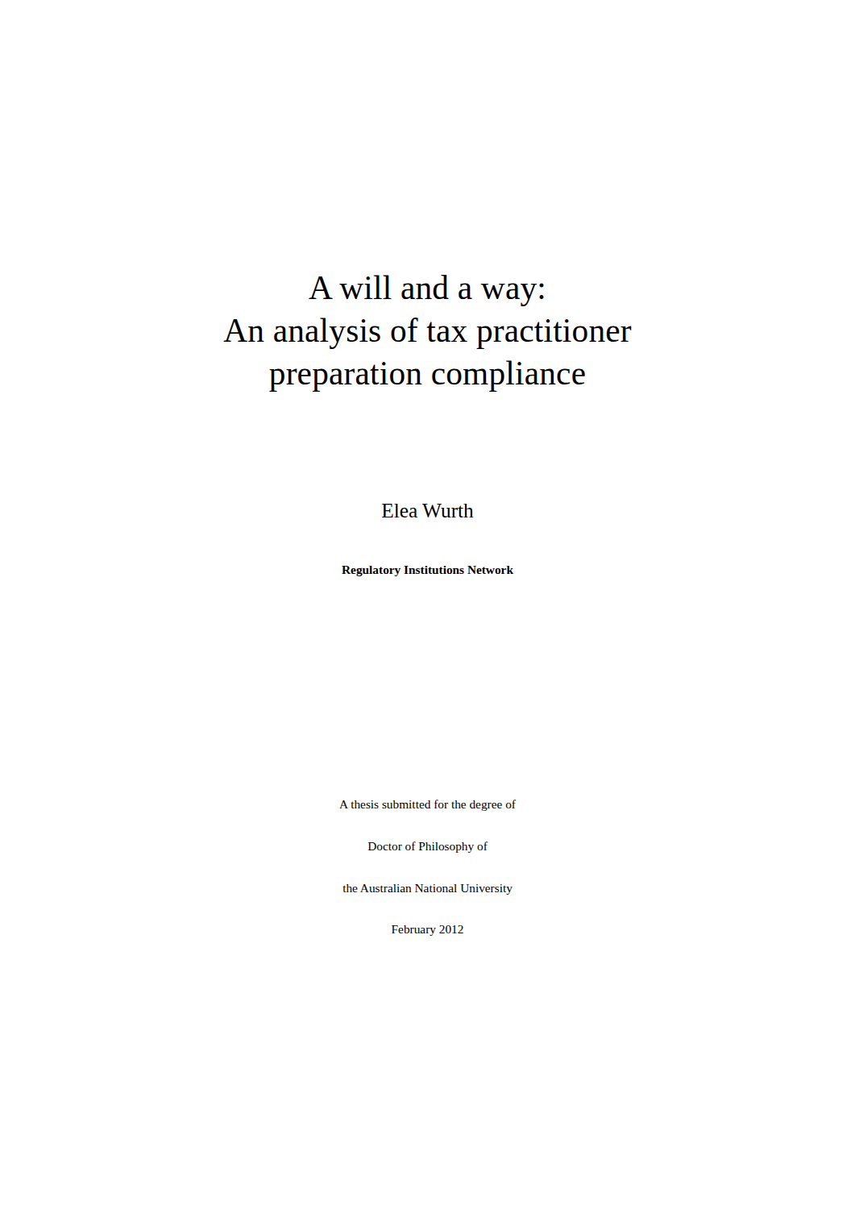A will and a way: An analysis of tax practitioner preparation compliance
Elea Wurth
Regulatory Institutions Network
A thesis submitted for the degree of
Doctor of Philosophy of
the Australian National University
February 2012